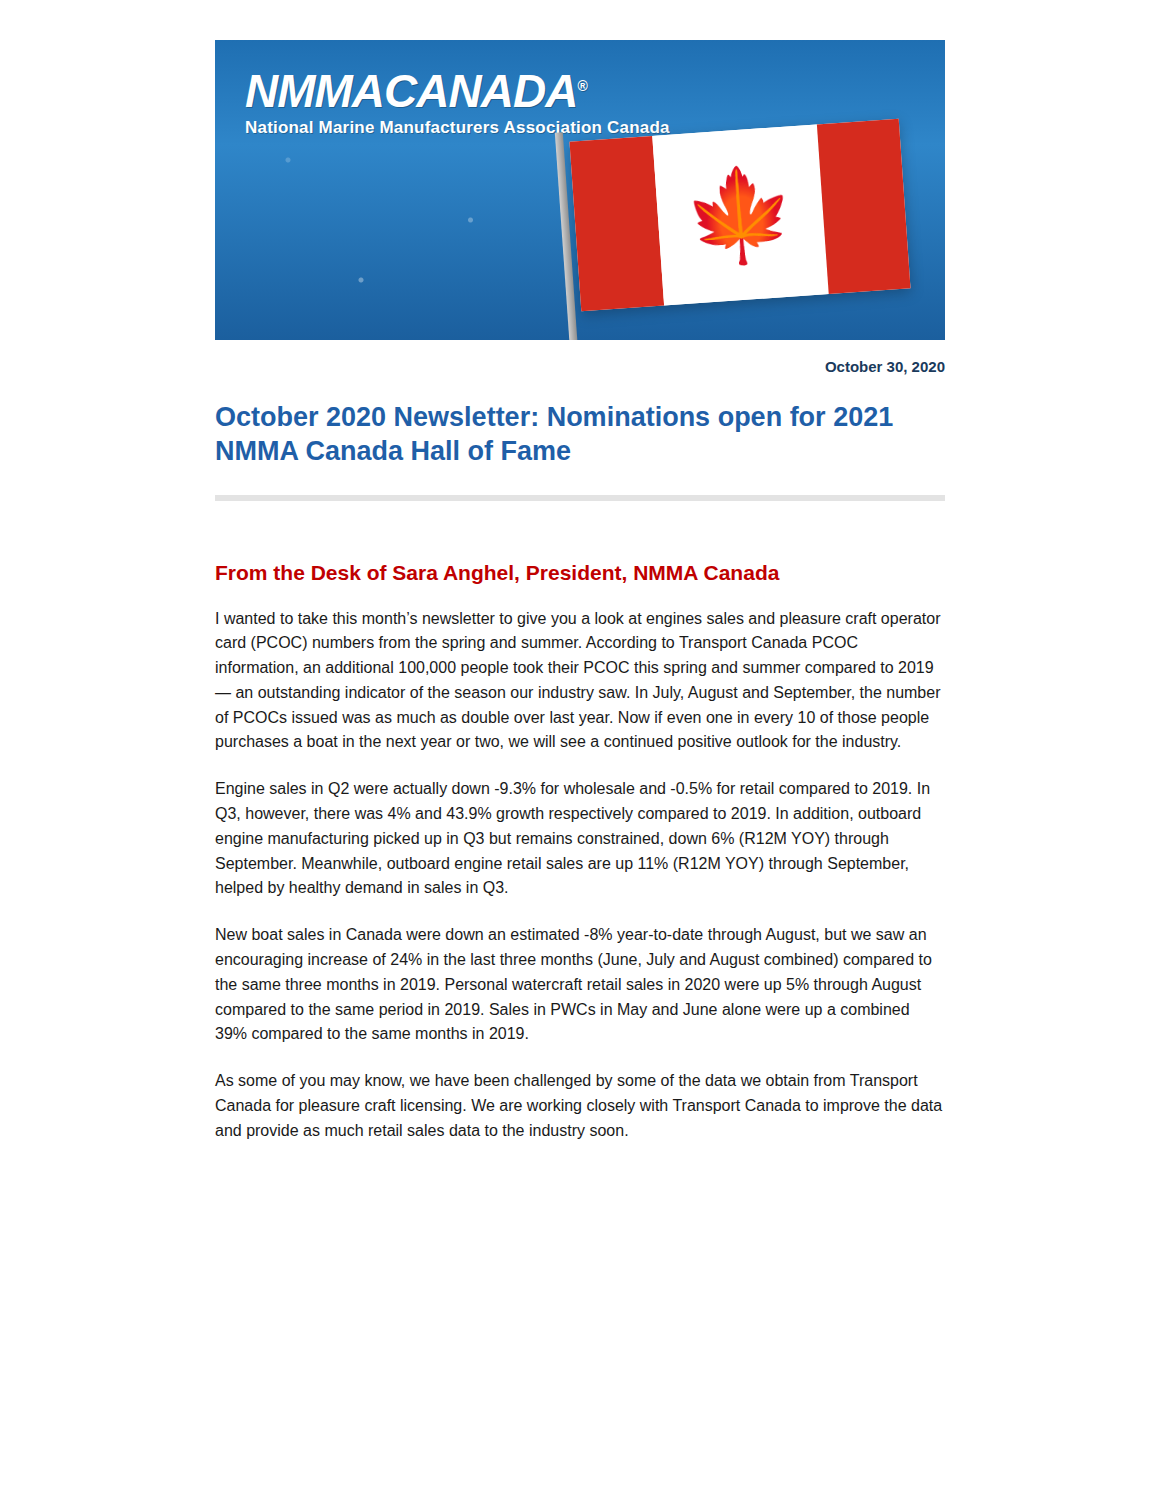NMMACANADA®
National Marine Manufacturers Association Canada
🍁
October 30, 2020
October 2020 Newsletter: Nominations open for 2021 NMMA Canada Hall of Fame
From the Desk of Sara Anghel, President, NMMA Canada
I wanted to take this month’s newsletter to give you a look at engines sales and pleasure craft operator card (PCOC) numbers from the spring and summer. According to Transport Canada PCOC information, an additional 100,000 people took their PCOC this spring and summer compared to 2019 — an outstanding indicator of the season our industry saw. In July, August and September, the number of PCOCs issued was as much as double over last year. Now if even one in every 10 of those people purchases a boat in the next year or two, we will see a continued positive outlook for the industry.
Engine sales in Q2 were actually down -9.3% for wholesale and -0.5% for retail compared to 2019. In Q3, however, there was 4% and 43.9% growth respectively compared to 2019. In addition, outboard engine manufacturing picked up in Q3 but remains constrained, down 6% (R12M YOY) through September. Meanwhile, outboard engine retail sales are up 11% (R12M YOY) through September, helped by healthy demand in sales in Q3.
New boat sales in Canada were down an estimated -8% year-to-date through August, but we saw an encouraging increase of 24% in the last three months (June, July and August combined) compared to the same three months in 2019. Personal watercraft retail sales in 2020 were up 5% through August compared to the same period in 2019. Sales in PWCs in May and June alone were up a combined 39% compared to the same months in 2019.
As some of you may know, we have been challenged by some of the data we obtain from Transport Canada for pleasure craft licensing. We are working closely with Transport Canada to improve the data and provide as much retail sales data to the industry soon.